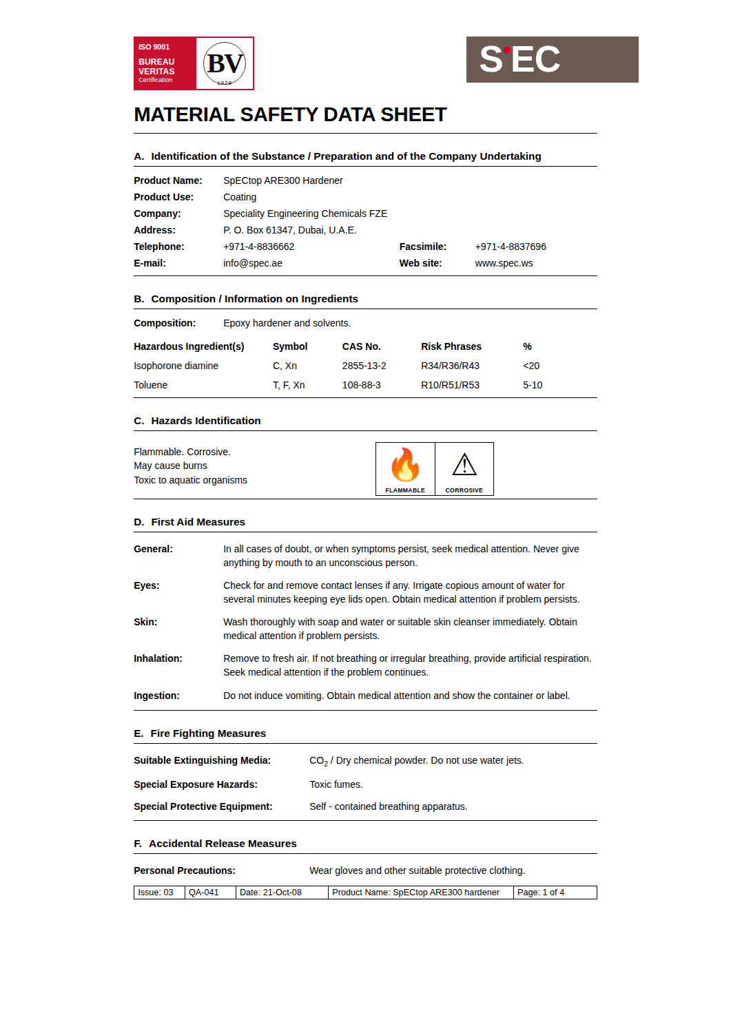ISO 9001
BUREAU VERITAS
Certification
BV
1828
S•EC
MATERIAL SAFETY DATA SHEET
A. Identification of the Substance / Preparation and of the Company Undertaking
| Product Name: | SpECtop ARE300 Hardener |
| Product Use: | Coating |
| Company: | Speciality Engineering Chemicals FZE |
| Address: | P. O. Box 61347, Dubai, U.A.E. |
| Telephone: | +971-4-8836662 | Facsimile: | +971-4-8837696 |
| E-mail: | info@spec.ae | Web site: | www.spec.ws |
B. Composition / Information on Ingredients
| Composition: | Epoxy hardener and solvents. |
| Hazardous Ingredient(s) | Symbol | CAS No. | Risk Phrases | % |
| --- | --- | --- | --- | --- |
| Isophorone diamine | C, Xn | 2855-13-2 | R34/R36/R43 | <20 |
| Toluene | T, F, Xn | 108-88-3 | R10/R51/R53 | 5-10 |
C. Hazards Identification
Flammable. Corrosive.
May cause burns
Toxic to aquatic organisms
🔥
FLAMMABLE
⚠
CORROSIVE
D. First Aid Measures
| General: | In all cases of doubt, or when symptoms persist, seek medical attention. Never give anything by mouth to an unconscious person. |
| Eyes: | Check for and remove contact lenses if any. Irrigate copious amount of water for several minutes keeping eye lids open. Obtain medical attention if problem persists. |
| Skin: | Wash thoroughly with soap and water or suitable skin cleanser immediately. Obtain medical attention if problem persists. |
| Inhalation: | Remove to fresh air. If not breathing or irregular breathing, provide artificial respiration. Seek medical attention if the problem continues. |
| Ingestion: | Do not induce vomiting. Obtain medical attention and show the container or label. |
E. Fire Fighting Measures
| Suitable Extinguishing Media: | CO 2 / Dry chemical powder. Do not use water jets. |
| Special Exposure Hazards: | Toxic fumes. |
| Special Protective Equipment: | Self - contained breathing apparatus. |
F. Accidental Release Measures
| Personal Precautions: | Wear gloves and other suitable protective clothing. |
| Issue: 03 | QA-041 | Date: 21-Oct-08 | Product Name: SpECtop ARE300 hardener | Page: 1 of 4 |